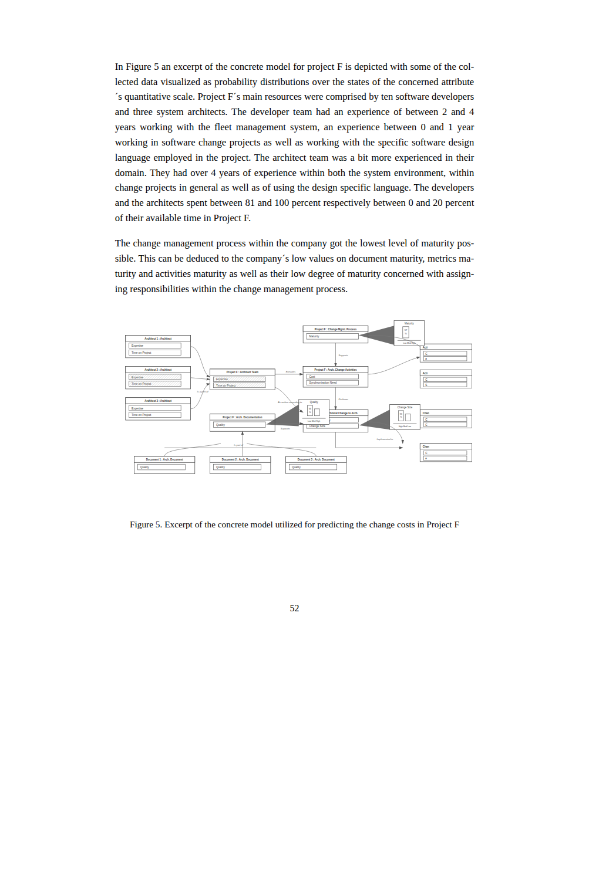In Figure 5 an excerpt of the concrete model for project F is depicted with some of the collected data visualized as probability distributions over the states of the concerned attribute´s quantitative scale. Project F´s main resources were comprised by ten software developers and three system architects. The developer team had an experience of between 2 and 4 years working with the fleet management system, an experience between 0 and 1 year working in software change projects as well as working with the specific software design language employed in the project. The architect team was a bit more experienced in their domain. They had over 4 years of experience within both the system environment, within change projects in general as well as of using the design specific language. The developers and the architects spent between 81 and 100 percent respectively between 0 and 20 percent of their available time in Project F.
The change management process within the company got the lowest level of maturity possible. This can be deduced to the company´s low values on document maturity, metrics maturity and activities maturity as well as their low degree of maturity concerned with assigning responsibilities within the change management process.
Architect 1 : Architect Expertise Time on Project Architect 2 : Architect Expertise Time on Project Architect 3 : Architect Expertise Time on Project Project F : Architect Team Expertise Time on Project Project F : Arch. Documentation Quality Project F : Change Mgmt. Process Maturity Project F : Arch. Change Activities Cost Synchronization Need Project F: Technical Change to Arch. Change Difficulty Change Size Document 1 : Arch. Document Quality Document 2 : Arch. Document Quality Document 3 : Arch. Document Quality Acti C 8 Acti C S Chan C C Chan C e Maturity 97 % Low Med High Quality 66 % Low Med High Change Size 93 % High Med Low Is a part of Executes As written according to Supports Performs Supports Is part of Implemented in
Figure 5. Excerpt of the concrete model utilized for predicting the change costs in Project F
52